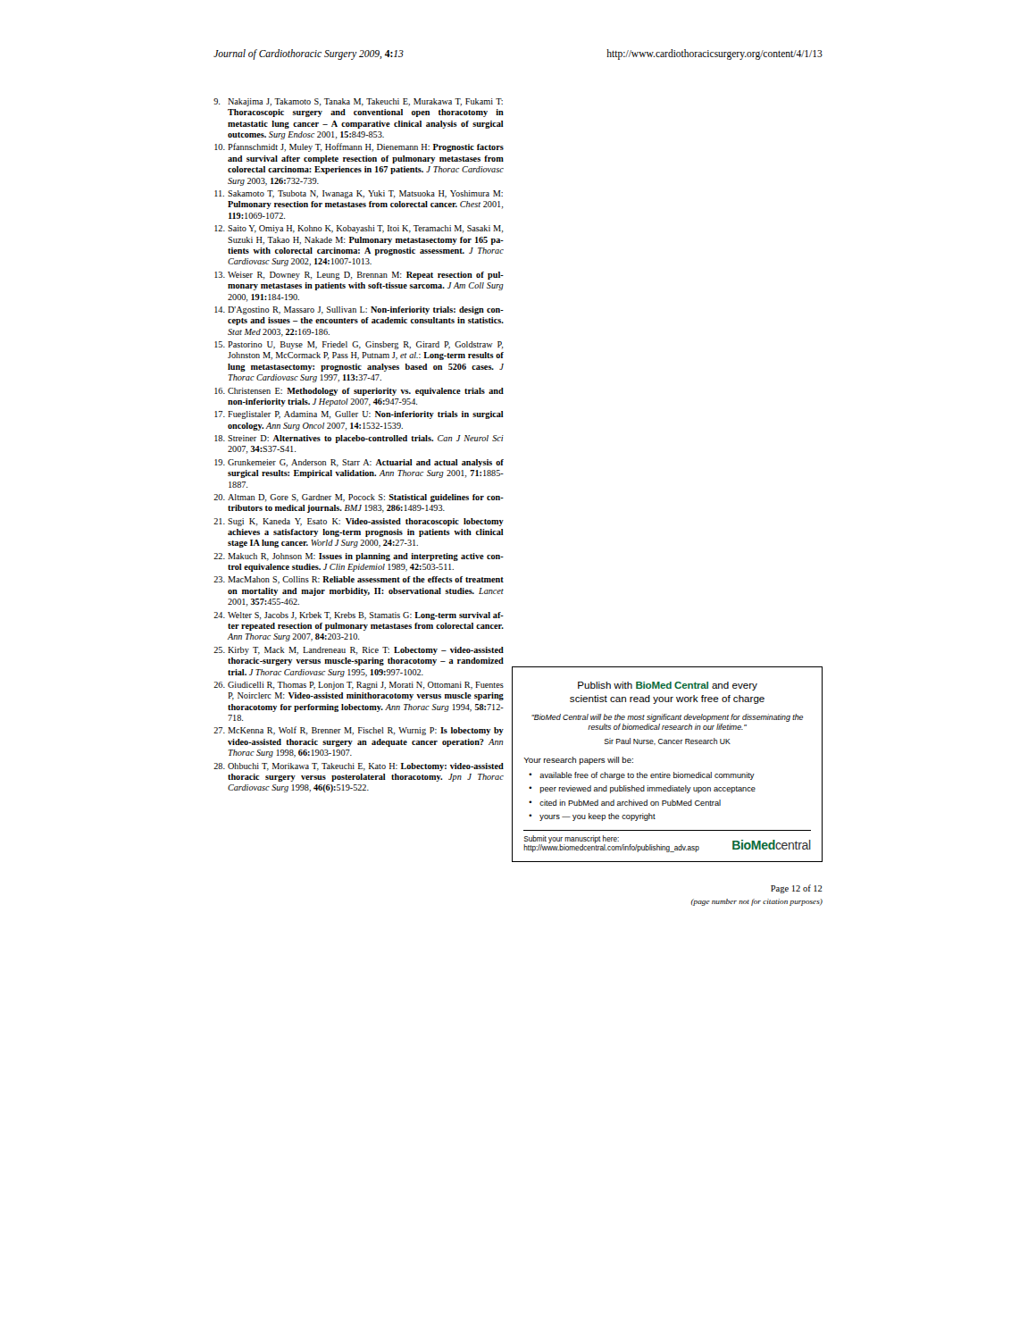Journal of Cardiothoracic Surgery 2009, 4: 13
http://www.cardiothoracicsurgery.org/content/4/1/13
9. Nakajima J, Takamoto S, Tanaka M, Takeuchi E, Murakawa T, Fukami T: Thoracoscopic surgery and conventional open thoracotomy in metastatic lung cancer – A comparative clinical analysis of surgical outcomes. Surg Endosc 2001, 15: 849-853.
10. Pfannschmidt J, Muley T, Hoffmann H, Dienemann H: Prognostic factors and survival after complete resection of pulmonary metastases from colorectal carcinoma: Experiences in 167 patients. J Thorac Cardiovasc Surg 2003, 126: 732-739.
11. Sakamoto T, Tsubota N, Iwanaga K, Yuki T, Matsuoka H, Yoshimura M: Pulmonary resection for metastases from colorectal cancer. Chest 2001, 119: 1069-1072.
12. Saito Y, Omiya H, Kohno K, Kobayashi T, Itoi K, Teramachi M, Sasaki M, Suzuki H, Takao H, Nakade M: Pulmonary metastasectomy for 165 patients with colorectal carcinoma: A prognostic assessment. J Thorac Cardiovasc Surg 2002, 124: 1007-1013.
13. Weiser R, Downey R, Leung D, Brennan M: Repeat resection of pulmonary metastases in patients with soft-tissue sarcoma. J Am Coll Surg 2000, 191: 184-190.
14. D'Agostino R, Massaro J, Sullivan L: Non-inferiority trials: design concepts and issues – the encounters of academic consultants in statistics. Stat Med 2003, 22: 169-186.
15. Pastorino U, Buyse M, Friedel G, Ginsberg R, Girard P, Goldstraw P, Johnston M, McCormack P, Pass H, Putnam J, et al.: Long-term results of lung metastasectomy: prognostic analyses based on 5206 cases. J Thorac Cardiovasc Surg 1997, 113: 37-47.
16. Christensen E: Methodology of superiority vs. equivalence trials and non-inferiority trials. J Hepatol 2007, 46: 947-954.
17. Fueglistaler P, Adamina M, Guller U: Non-inferiority trials in surgical oncology. Ann Surg Oncol 2007, 14: 1532-1539.
18. Streiner D: Alternatives to placebo-controlled trials. Can J Neurol Sci 2007, 34: S37-S41.
19. Grunkemeier G, Anderson R, Starr A: Actuarial and actual analysis of surgical results: Empirical validation. Ann Thorac Surg 2001, 71: 1885-1887.
20. Altman D, Gore S, Gardner M, Pocock S: Statistical guidelines for contributors to medical journals. BMJ 1983, 286: 1489-1493.
21. Sugi K, Kaneda Y, Esato K: Video-assisted thoracoscopic lobectomy achieves a satisfactory long-term prognosis in patients with clinical stage IA lung cancer. World J Surg 2000, 24: 27-31.
22. Makuch R, Johnson M: Issues in planning and interpreting active control equivalence studies. J Clin Epidemiol 1989, 42: 503-511.
23. MacMahon S, Collins R: Reliable assessment of the effects of treatment on mortality and major morbidity, II: observational studies. Lancet 2001, 357: 455-462.
24. Welter S, Jacobs J, Krbek T, Krebs B, Stamatis G: Long-term survival after repeated resection of pulmonary metastases from colorectal cancer. Ann Thorac Surg 2007, 84: 203-210.
25. Kirby T, Mack M, Landreneau R, Rice T: Lobectomy – video-assisted thoracic-surgery versus muscle-sparing thoracotomy – a randomized trial. J Thorac Cardiovasc Surg 1995, 109: 997-1002.
26. Giudicelli R, Thomas P, Lonjon T, Ragni J, Morati N, Ottomani R, Fuentes P, Noirclerc M: Video-assisted minithoracotomy versus muscle sparing thoracotomy for performing lobectomy. Ann Thorac Surg 1994, 58: 712-718.
27. McKenna R, Wolf R, Brenner M, Fischel R, Wurnig P: Is lobectomy by video-assisted thoracic surgery an adequate cancer operation? Ann Thorac Surg 1998, 66: 1903-1907.
28. Ohbuchi T, Morikawa T, Takeuchi E, Kato H: Lobectomy: video-assisted thoracic surgery versus posterolateral thoracotomy. Jpn J Thorac Cardiovasc Surg 1998, 46(6): 519-522.
Publish with BioMed Central and every
scientist can read your work free of charge
"BioMed Central will be the most significant development for disseminating the results of biomedical research in our lifetime."
Sir Paul Nurse, Cancer Research UK
Your research papers will be:
available free of charge to the entire biomedical community
peer reviewed and published immediately upon acceptance
cited in PubMed and archived on PubMed Central
yours — you keep the copyright
Submit your manuscript here:
http://www.biomedcentral.com/info/publishing_adv.asp
Bio Med central
Page 12 of 12
(page number not for citation purposes)